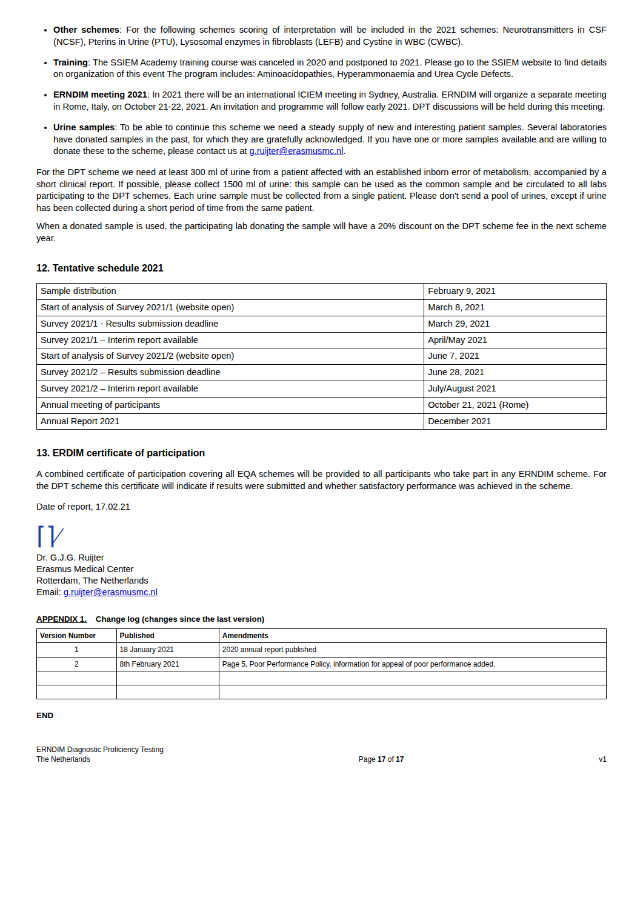Other schemes: For the following schemes scoring of interpretation will be included in the 2021 schemes: Neurotransmitters in CSF (NCSF), Pterins in Urine (PTU), Lysosomal enzymes in fibroblasts (LEFB) and Cystine in WBC (CWBC).
Training: The SSIEM Academy training course was canceled in 2020 and postponed to 2021. Please go to the SSIEM website to find details on organization of this event The program includes: Aminoacidopathies, Hyperammonaemia and Urea Cycle Defects.
ERNDIM meeting 2021: In 2021 there will be an international ICIEM meeting in Sydney, Australia. ERNDIM will organize a separate meeting in Rome, Italy, on October 21-22, 2021. An invitation and programme will follow early 2021. DPT discussions will be held during this meeting.
Urine samples: To be able to continue this scheme we need a steady supply of new and interesting patient samples. Several laboratories have donated samples in the past, for which they are gratefully acknowledged. If you have one or more samples available and are willing to donate these to the scheme, please contact us at g.ruijter@erasmusmc.nl.
For the DPT scheme we need at least 300 ml of urine from a patient affected with an established inborn error of metabolism, accompanied by a short clinical report. If possible, please collect 1500 ml of urine: this sample can be used as the common sample and be circulated to all labs participating to the DPT schemes. Each urine sample must be collected from a single patient. Please don't send a pool of urines, except if urine has been collected during a short period of time from the same patient.
When a donated sample is used, the participating lab donating the sample will have a 20% discount on the DPT scheme fee in the next scheme year.
12. Tentative schedule 2021
| Sample distribution | February 9, 2021 |
| Start of analysis of Survey 2021/1 (website open) | March 8, 2021 |
| Survey 2021/1 - Results submission deadline | March 29, 2021 |
| Survey 2021/1 – Interim report available | April/May 2021 |
| Start of analysis of Survey 2021/2 (website open) | June 7, 2021 |
| Survey 2021/2 – Results submission deadline | June 28, 2021 |
| Survey 2021/2 – Interim report available | July/August 2021 |
| Annual meeting of participants | October 21, 2021 (Rome) |
| Annual Report 2021 | December 2021 |
13. ERDIM certificate of participation
A combined certificate of participation covering all EQA schemes will be provided to all participants who take part in any ERNDIM scheme. For the DPT scheme this certificate will indicate if results were submitted and whether satisfactory performance was achieved in the scheme.
Date of report, 17.02.21
⌈⌉⁄
Dr. G.J.G. Ruijter
Erasmus Medical Center
Rotterdam, The Netherlands
Email: g.ruijter@erasmusmc.nl
APPENDIX 1. Change log (changes since the last version)
| Version Number | Published | Amendments |
| --- | --- | --- |
| 1 | 18 January 2021 | 2020 annual report published |
| 2 | 8th February 2021 | Page 5, Poor Performance Policy, information for appeal of poor performance added. |
END
ERNDIM Diagnostic Proficiency Testing
The Netherlands
Page 17 of 17
v1